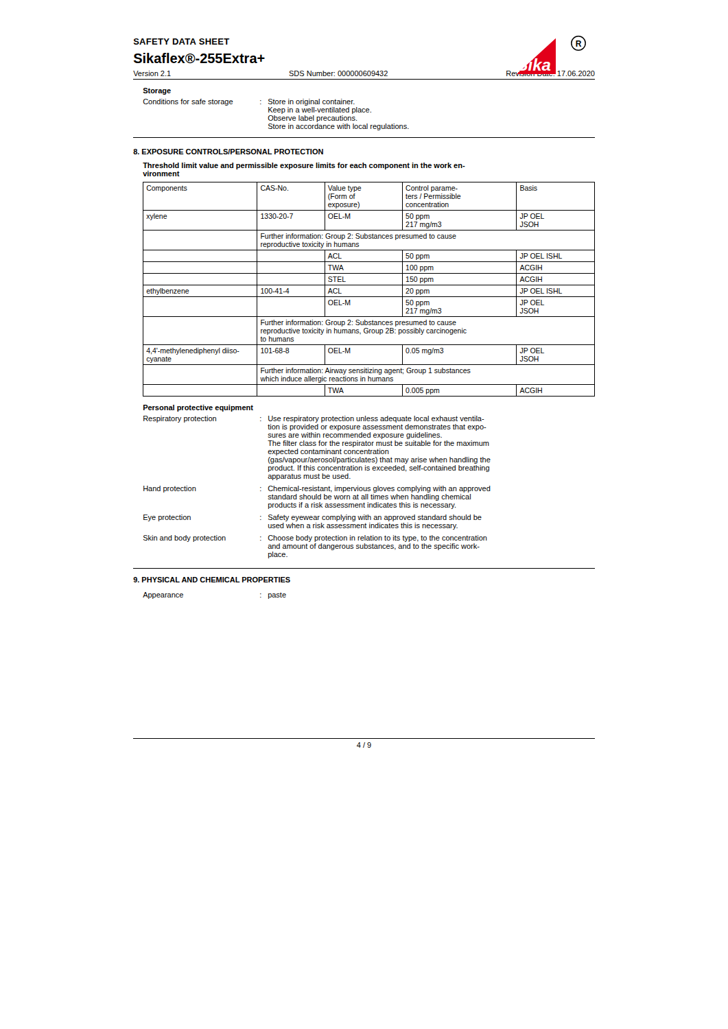Sika R
SAFETY DATA SHEET
Sikaflex®-255Extra+
Version 2.1
SDS Number: 000000609432
Revision Date: 17.06.2020
Storage
Conditions for safe storage
:
Store in original container.
Keep in a well-ventilated place.
Observe label precautions.
Store in accordance with local regulations.
8. EXPOSURE CONTROLS/PERSONAL PROTECTION
Threshold limit value and permissible exposure limits for each component in the work en-
vironment
| Components | CAS-No. | Value type (Form of exposure) | Control parame- ters / Permissible concentration | Basis |
| --- | --- | --- | --- | --- |
| xylene | 1330-20-7 | OEL-M | 50 ppm 217 mg/m3 | JP OEL JSOH |
| | Further information: Group 2: Substances presumed to cause reproductive toxicity in humans |
| | | ACL | 50 ppm | JP OEL ISHL |
| | | TWA | 100 ppm | ACGIH |
| | | STEL | 150 ppm | ACGIH |
| ethylbenzene | 100-41-4 | ACL | 20 ppm | JP OEL ISHL |
| | | OEL-M | 50 ppm 217 mg/m3 | JP OEL JSOH |
| | Further information: Group 2: Substances presumed to cause reproductive toxicity in humans, Group 2B: possibly carcinogenic to humans |
| 4,4'-methylenediphenyl diiso- cyanate | 101-68-8 | OEL-M | 0.05 mg/m3 | JP OEL JSOH |
| | Further information: Airway sensitizing agent; Group 1 substances which induce allergic reactions in humans |
| | | TWA | 0.005 ppm | ACGIH |
Personal protective equipment
Respiratory protection
:
Use respiratory protection unless adequate local exhaust ventila-
tion is provided or exposure assessment demonstrates that expo-
sures are within recommended exposure guidelines.
The filter class for the respirator must be suitable for the maximum
expected contaminant concentration
(gas/vapour/aerosol/particulates) that may arise when handling the
product. If this concentration is exceeded, self-contained breathing
apparatus must be used.
Hand protection
:
Chemical-resistant, impervious gloves complying with an approved
standard should be worn at all times when handling chemical
products if a risk assessment indicates this is necessary.
Eye protection
:
Safety eyewear complying with an approved standard should be
used when a risk assessment indicates this is necessary.
Skin and body protection
:
Choose body protection in relation to its type, to the concentration
and amount of dangerous substances, and to the specific work-
place.
9. PHYSICAL AND CHEMICAL PROPERTIES
Appearance
:
paste
4 / 9